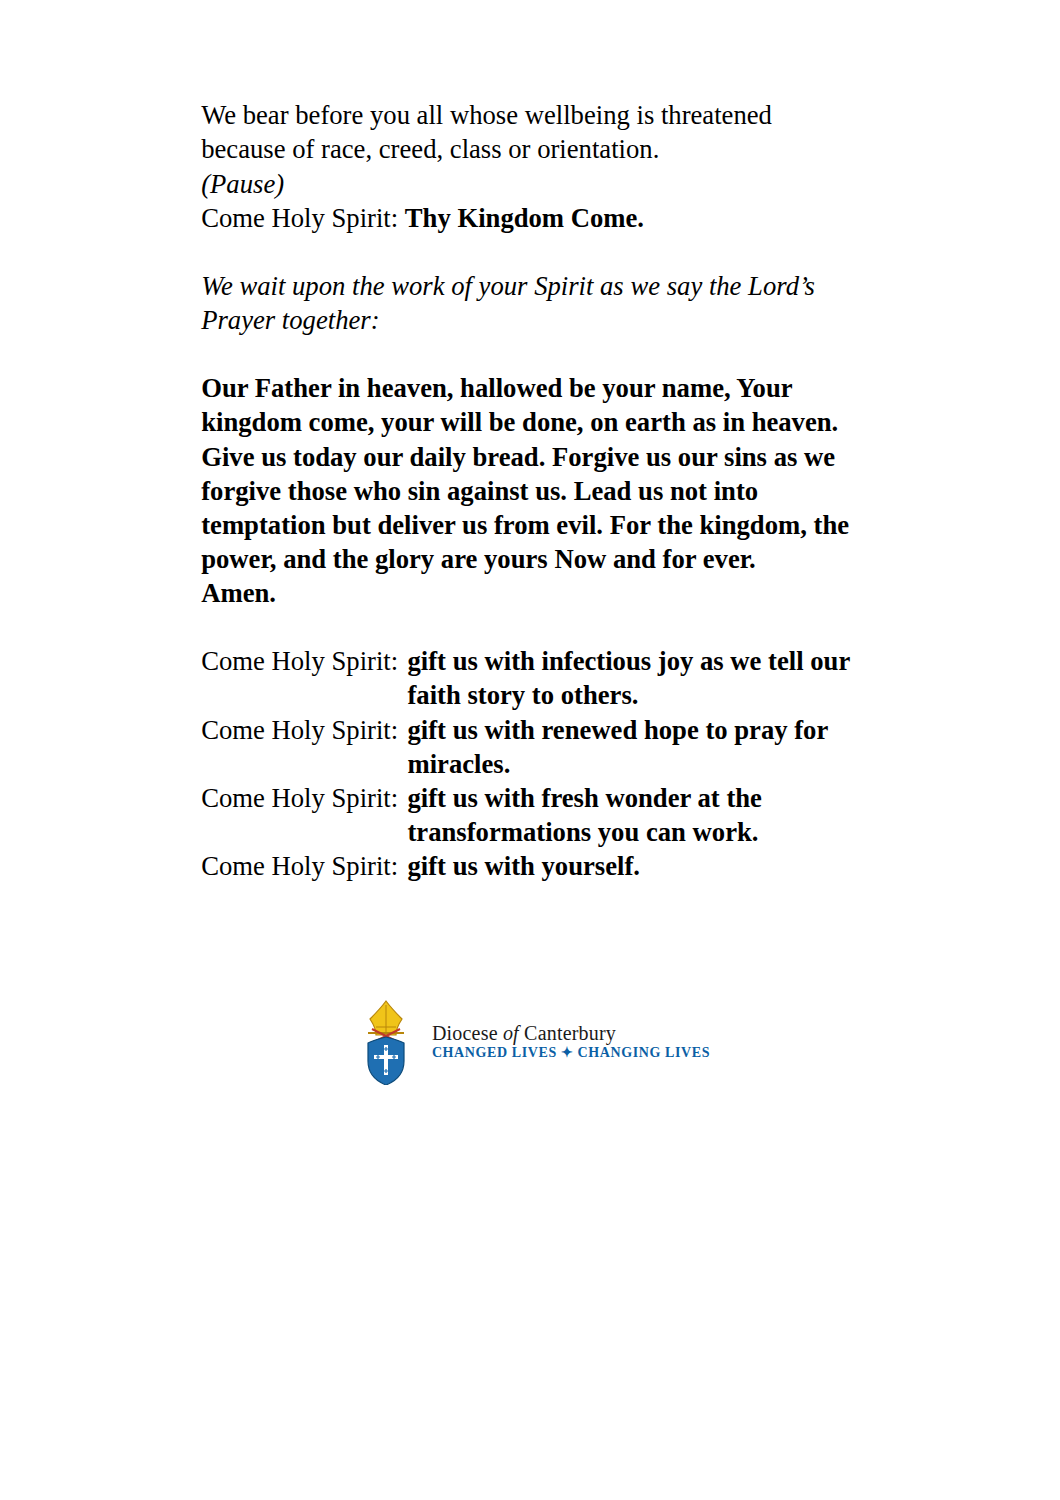We bear before you all whose wellbeing is threatened because of race, creed, class or orientation.
(Pause)
Come Holy Spirit: Thy Kingdom Come.
We wait upon the work of your Spirit as we say the Lord’s Prayer together:
Our Father in heaven, hallowed be your name, Your kingdom come, your will be done, on earth as in heaven.
Give us today our daily bread. Forgive us our sins as we forgive those who sin against us. Lead us not into temptation but deliver us from evil. For the kingdom, the power, and the glory are yours Now and for ever.
Amen.
Come Holy Spirit:
gift us with infectious joy as we tell our faith story to others.
Come Holy Spirit:
gift us with renewed hope to pray for miracles.
Come Holy Spirit:
gift us with fresh wonder at the transformations you can work.
Come Holy Spirit:
gift us with yourself.
Diocese of Canterbury
Changed Lives ✦ Changing Lives